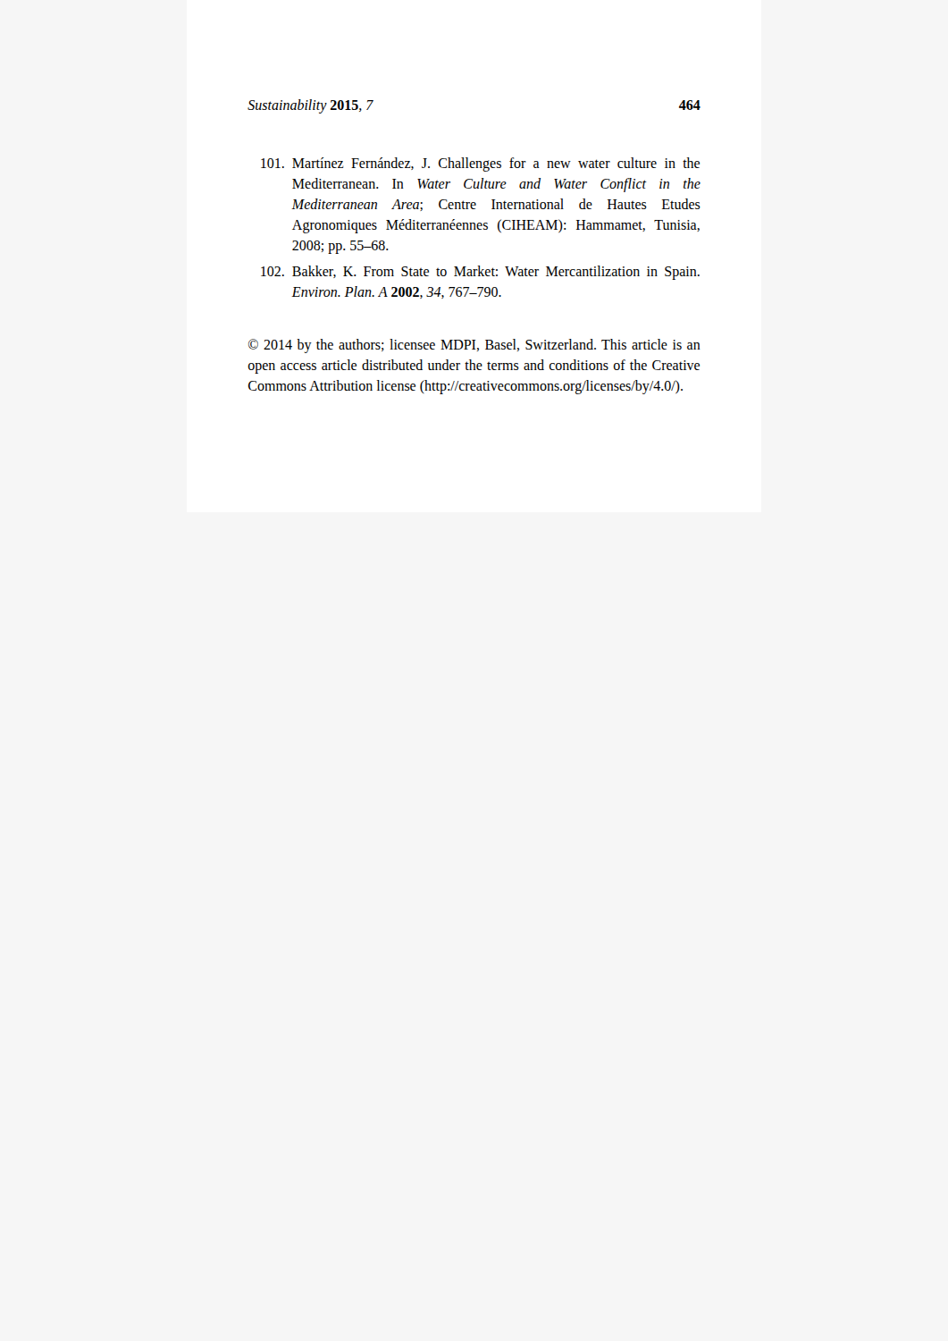Sustainability 2015, 7
464
Martínez Fernández, J. Challenges for a new water culture in the Mediterranean. In Water Culture and Water Conflict in the Mediterranean Area; Centre International de Hautes Etudes Agronomiques Méditerranéennes (CIHEAM): Hammamet, Tunisia, 2008; pp. 55–68.
Bakker, K. From State to Market: Water Mercantilization in Spain. Environ. Plan. A 2002, 34, 767–790.
© 2014 by the authors; licensee MDPI, Basel, Switzerland. This article is an open access article distributed under the terms and conditions of the Creative Commons Attribution license (http://creativecommons.org/licenses/by/4.0/).